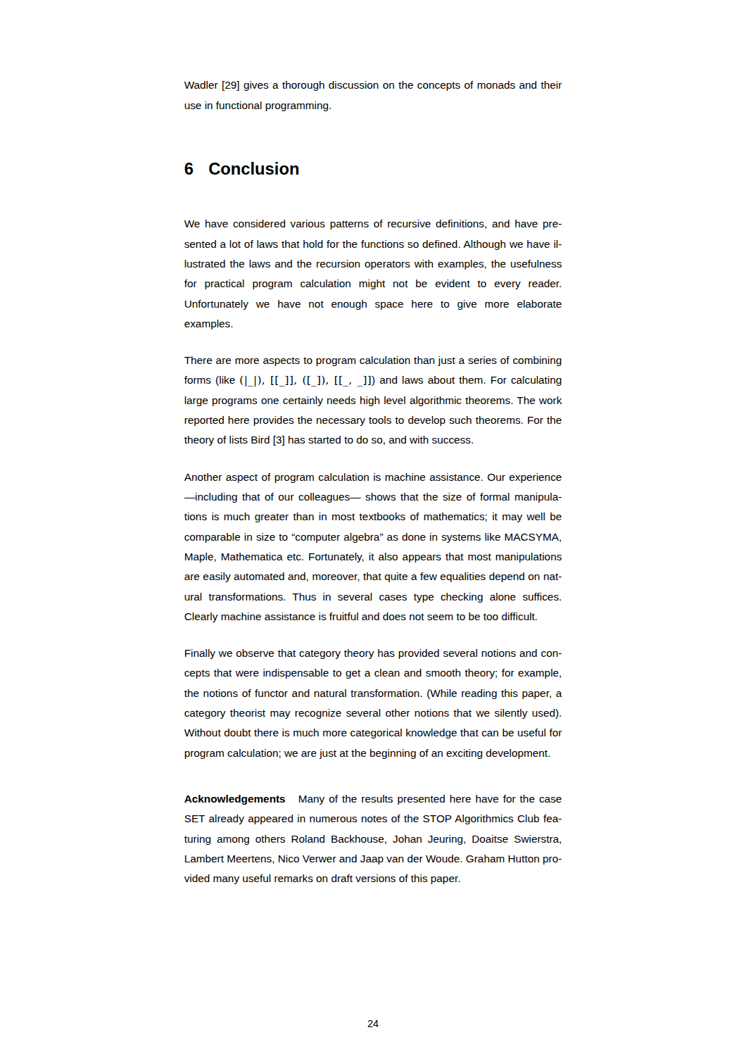Wadler [29] gives a thorough discussion on the concepts of monads and their use in functional programming.
6 Conclusion
We have considered various patterns of recursive definitions, and have presented a lot of laws that hold for the functions so defined. Although we have illustrated the laws and the recursion operators with examples, the usefulness for practical program calculation might not be evident to every reader. Unfortunately we have not enough space here to give more elaborate examples.
There are more aspects to program calculation than just a series of combining forms (like (|_|), [[_]], ([_]), [[_, _]]) and laws about them. For calculating large programs one certainly needs high level algorithmic theorems. The work reported here provides the necessary tools to develop such theorems. For the theory of lists Bird [3] has started to do so, and with success.
Another aspect of program calculation is machine assistance. Our experience —including that of our colleagues— shows that the size of formal manipulations is much greater than in most textbooks of mathematics; it may well be comparable in size to “computer algebra” as done in systems like MACSYMA, Maple, Mathematica etc. Fortunately, it also appears that most manipulations are easily automated and, moreover, that quite a few equalities depend on natural transformations. Thus in several cases type checking alone suffices. Clearly machine assistance is fruitful and does not seem to be too difficult.
Finally we observe that category theory has provided several notions and concepts that were indispensable to get a clean and smooth theory; for example, the notions of functor and natural transformation. (While reading this paper, a category theorist may recognize several other notions that we silently used). Without doubt there is much more categorical knowledge that can be useful for program calculation; we are just at the beginning of an exciting development.
Acknowledgements Many of the results presented here have for the case SET already appeared in numerous notes of the STOP Algorithmics Club featuring among others Roland Backhouse, Johan Jeuring, Doaitse Swierstra, Lambert Meertens, Nico Verwer and Jaap van der Woude. Graham Hutton provided many useful remarks on draft versions of this paper.
24